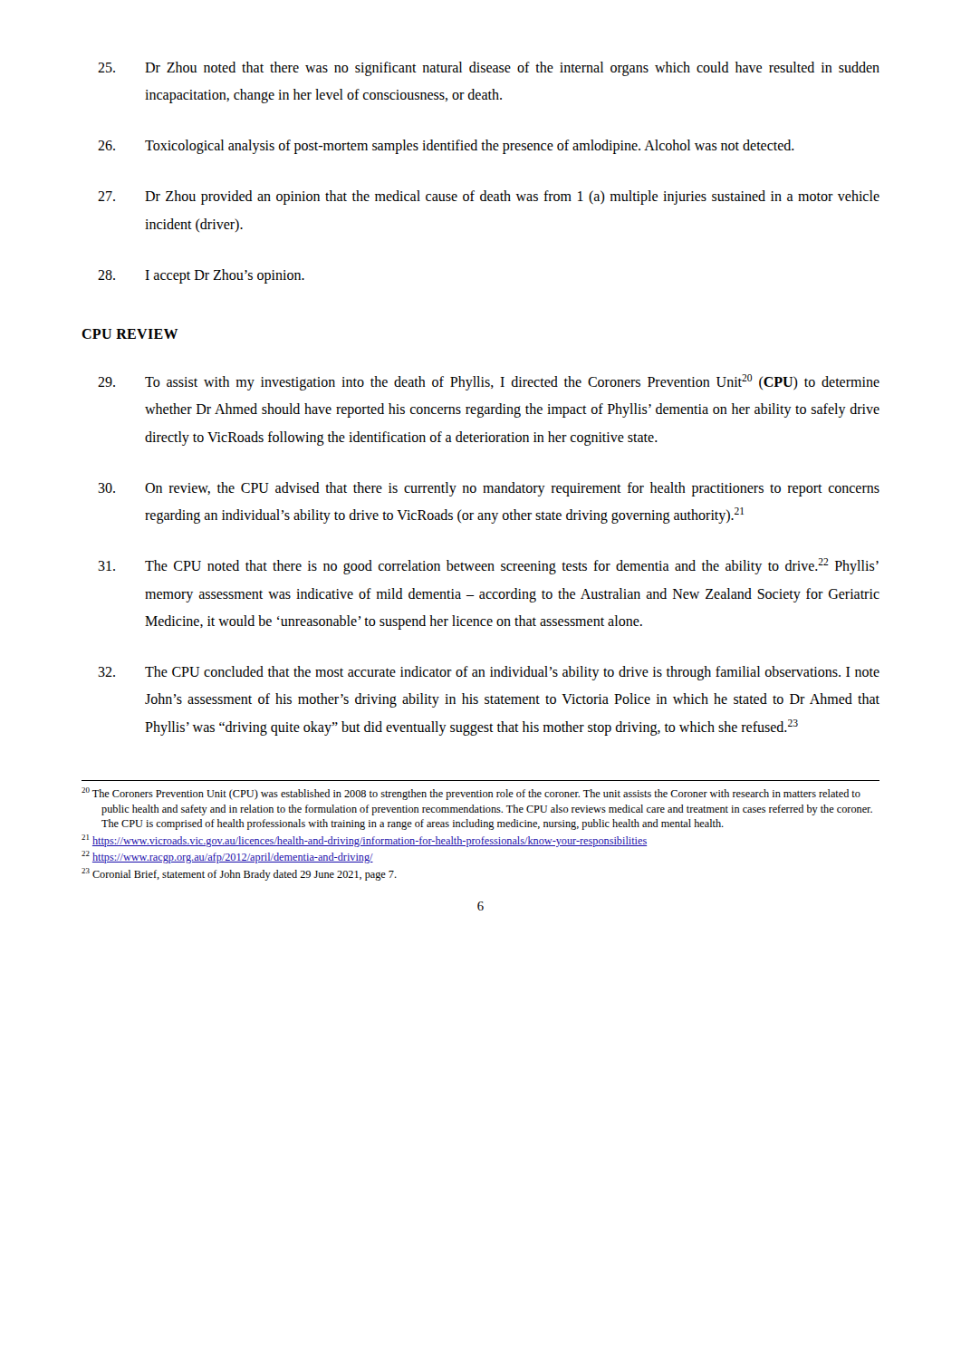25. Dr Zhou noted that there was no significant natural disease of the internal organs which could have resulted in sudden incapacitation, change in her level of consciousness, or death.
26. Toxicological analysis of post-mortem samples identified the presence of amlodipine. Alcohol was not detected.
27. Dr Zhou provided an opinion that the medical cause of death was from 1 (a) multiple injuries sustained in a motor vehicle incident (driver).
28. I accept Dr Zhou’s opinion.
CPU REVIEW
29. To assist with my investigation into the death of Phyllis, I directed the Coroners Prevention Unit20 (CPU) to determine whether Dr Ahmed should have reported his concerns regarding the impact of Phyllis’ dementia on her ability to safely drive directly to VicRoads following the identification of a deterioration in her cognitive state.
30. On review, the CPU advised that there is currently no mandatory requirement for health practitioners to report concerns regarding an individual’s ability to drive to VicRoads (or any other state driving governing authority).21
31. The CPU noted that there is no good correlation between screening tests for dementia and the ability to drive.22 Phyllis’ memory assessment was indicative of mild dementia – according to the Australian and New Zealand Society for Geriatric Medicine, it would be ‘unreasonable’ to suspend her licence on that assessment alone.
32. The CPU concluded that the most accurate indicator of an individual’s ability to drive is through familial observations. I note John’s assessment of his mother’s driving ability in his statement to Victoria Police in which he stated to Dr Ahmed that Phyllis’ was “driving quite okay” but did eventually suggest that his mother stop driving, to which she refused.23
20 The Coroners Prevention Unit (CPU) was established in 2008 to strengthen the prevention role of the coroner. The unit assists the Coroner with research in matters related to public health and safety and in relation to the formulation of prevention recommendations. The CPU also reviews medical care and treatment in cases referred by the coroner. The CPU is comprised of health professionals with training in a range of areas including medicine, nursing, public health and mental health.
21 https://www.vicroads.vic.gov.au/licences/health-and-driving/information-for-health-professionals/know-your-responsibilities
22 https://www.racgp.org.au/afp/2012/april/dementia-and-driving/
23 Coronial Brief, statement of John Brady dated 29 June 2021, page 7.
6